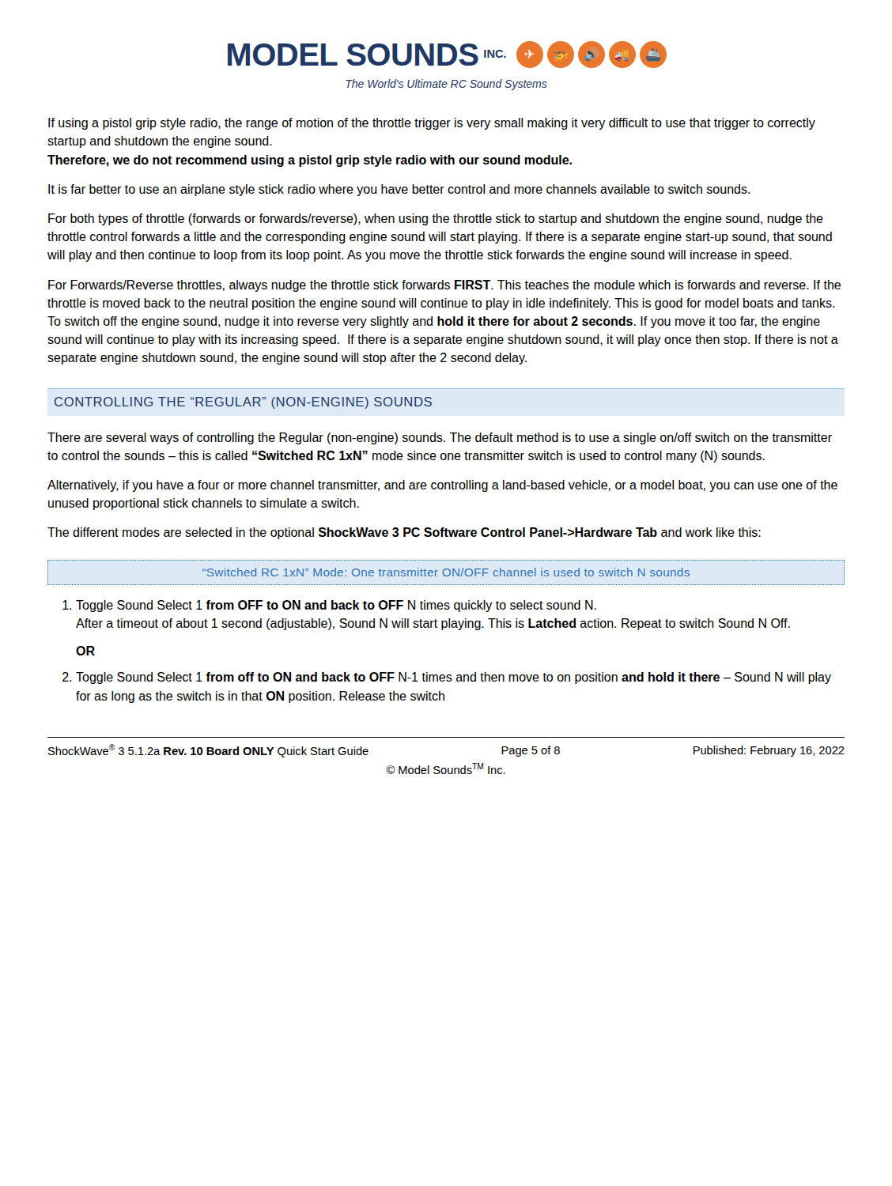MODEL SOUNDS INC. ✈ 🚁 🔊 🚚 🚢
The World's Ultimate RC Sound Systems
If using a pistol grip style radio, the range of motion of the throttle trigger is very small making it very difficult to use that trigger to correctly startup and shutdown the engine sound.
Therefore, we do not recommend using a pistol grip style radio with our sound module.
It is far better to use an airplane style stick radio where you have better control and more channels available to switch sounds.
For both types of throttle (forwards or forwards/reverse), when using the throttle stick to startup and shutdown the engine sound, nudge the throttle control forwards a little and the corresponding engine sound will start playing. If there is a separate engine start-up sound, that sound will play and then continue to loop from its loop point. As you move the throttle stick forwards the engine sound will increase in speed.
For Forwards/Reverse throttles, always nudge the throttle stick forwards FIRST. This teaches the module which is forwards and reverse. If the throttle is moved back to the neutral position the engine sound will continue to play in idle indefinitely. This is good for model boats and tanks. To switch off the engine sound, nudge it into reverse very slightly and hold it there for about 2 seconds. If you move it too far, the engine sound will continue to play with its increasing speed. If there is a separate engine shutdown sound, it will play once then stop. If there is not a separate engine shutdown sound, the engine sound will stop after the 2 second delay.
CONTROLLING THE “REGULAR” (NON-ENGINE) SOUNDS
There are several ways of controlling the Regular (non-engine) sounds. The default method is to use a single on/off switch on the transmitter to control the sounds – this is called “Switched RC 1xN” mode since one transmitter switch is used to control many (N) sounds.
Alternatively, if you have a four or more channel transmitter, and are controlling a land-based vehicle, or a model boat, you can use one of the unused proportional stick channels to simulate a switch.
The different modes are selected in the optional ShockWave 3 PC Software Control Panel->Hardware Tab and work like this:
“Switched RC 1xN” Mode: One transmitter ON/OFF channel is used to switch N sounds
Toggle Sound Select 1 from OFF to ON and back to OFF N times quickly to select sound N.
After a timeout of about 1 second (adjustable), Sound N will start playing. This is Latched action. Repeat to switch Sound N Off.
OR
Toggle Sound Select 1 from off to ON and back to OFF N-1 times and then move to on position and hold it there – Sound N will play for as long as the switch is in that ON position. Release the switch
ShockWave® 3 5.1.2a Rev. 10 Board ONLY Quick Start Guide Page 5 of 8 Published: February 16, 2022
© Model SoundsTM Inc.